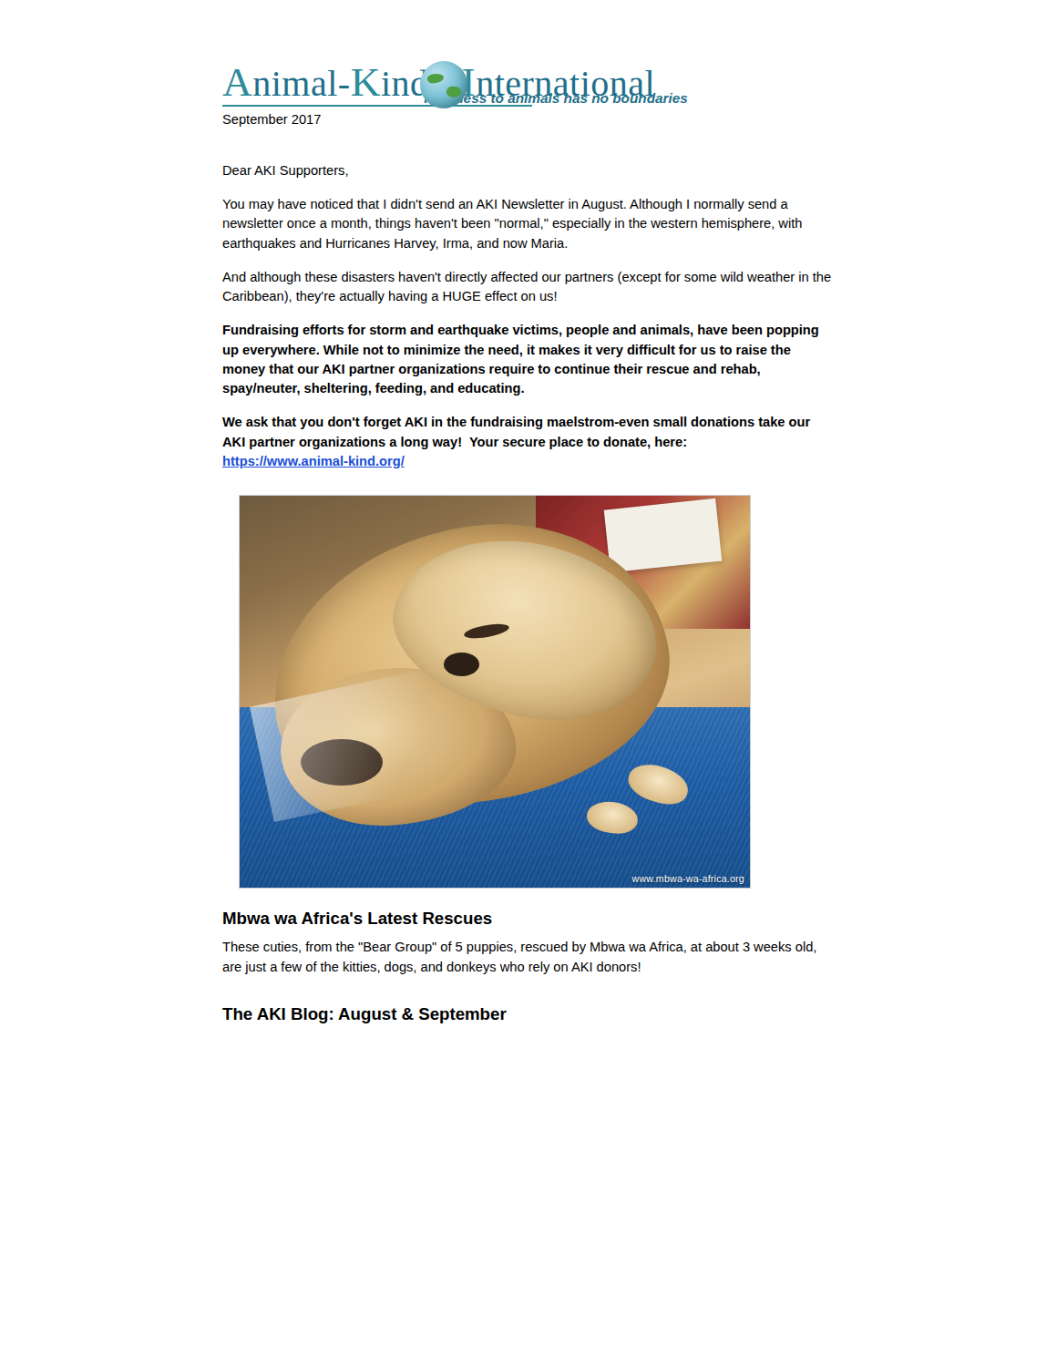Animal-Kind International
Kindness to animals has no boundaries
September 2017
Dear AKI Supporters,
You may have noticed that I didn't send an AKI Newsletter in August. Although I normally send a newsletter once a month, things haven't been "normal," especially in the western hemisphere, with earthquakes and Hurricanes Harvey, Irma, and now Maria.
And although these disasters haven't directly affected our partners (except for some wild weather in the Caribbean), they're actually having a HUGE effect on us!
Fundraising efforts for storm and earthquake victims, people and animals, have been popping up everywhere. While not to minimize the need, it makes it very difficult for us to raise the money that our AKI partner organizations require to continue their rescue and rehab, spay/neuter, sheltering, feeding, and educating.
We ask that you don't forget AKI in the fundraising maelstrom-even small donations take our AKI partner organizations a long way! Your secure place to donate, here:
https://www.animal-kind.org/
www.mbwa-wa-africa.org
Mbwa wa Africa's Latest Rescues
These cuties, from the "Bear Group" of 5 puppies, rescued by Mbwa wa Africa, at about 3 weeks old, are just a few of the kitties, dogs, and donkeys who rely on AKI donors!
The AKI Blog: August & September